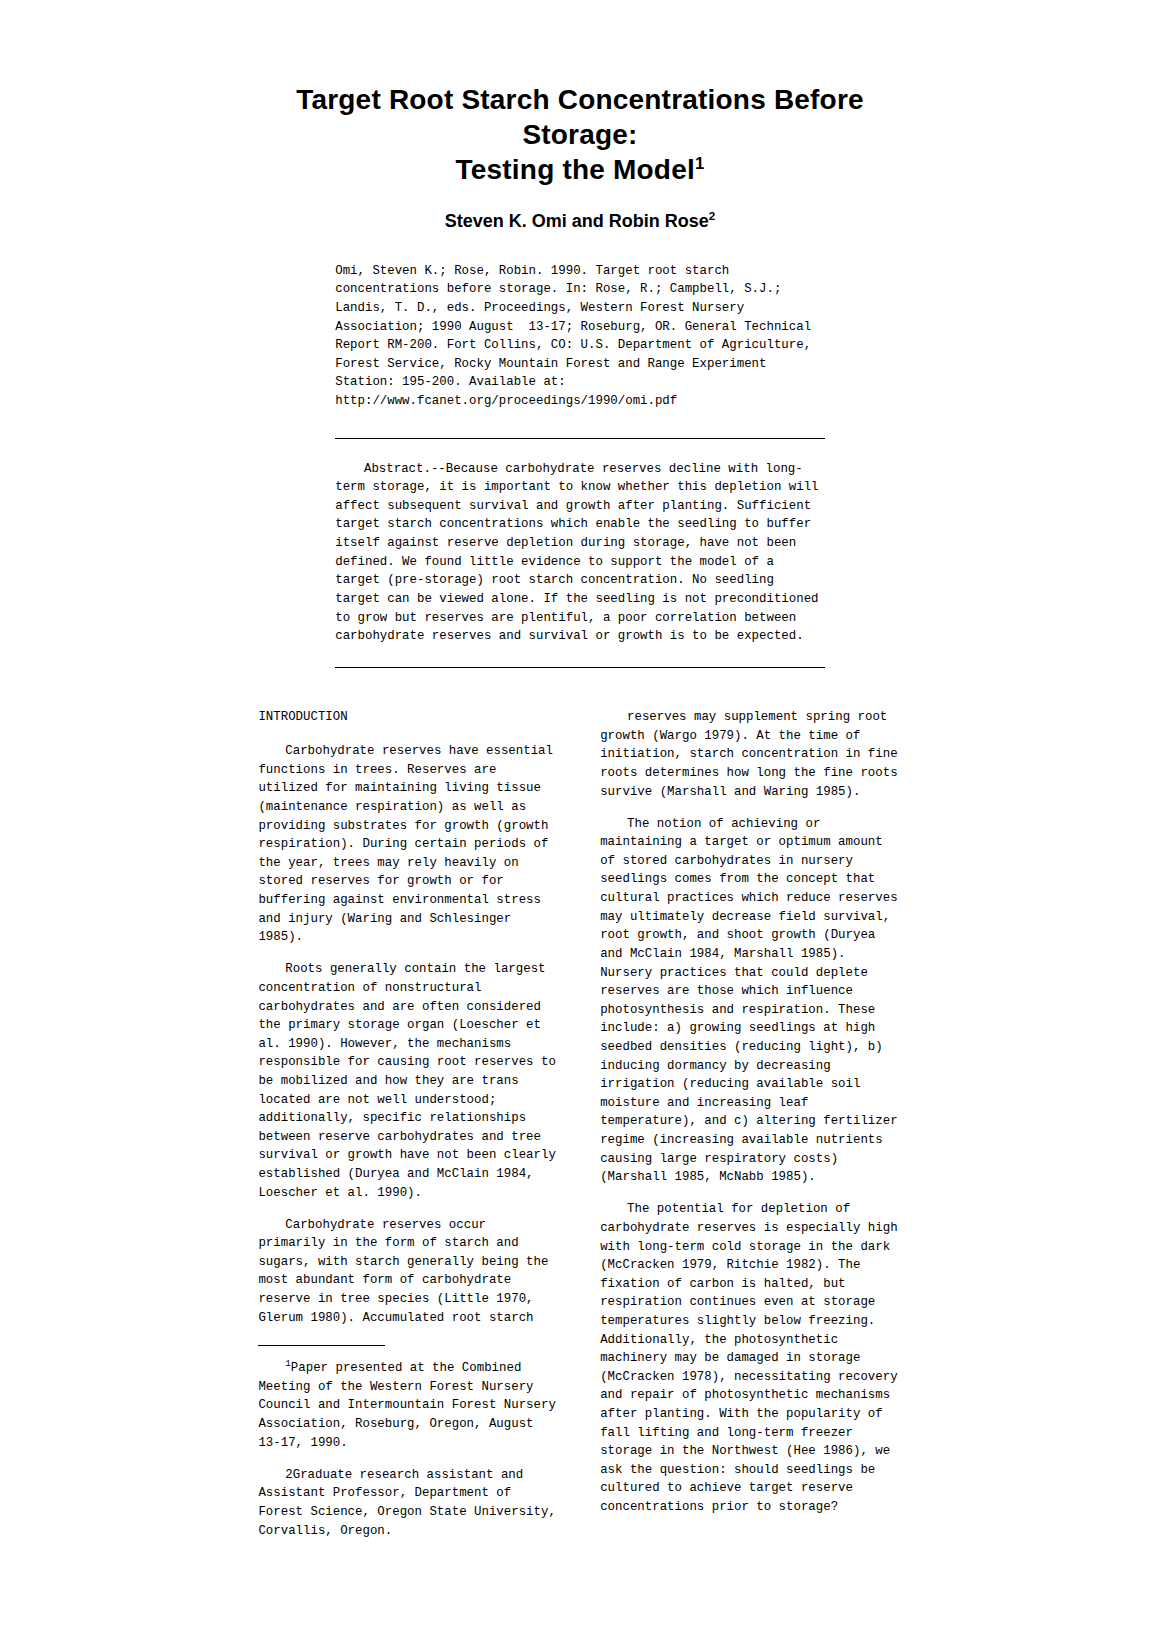Target Root Starch Concentrations Before Storage:
Testing the Model1
Steven K. Omi and Robin Rose2
Omi, Steven K.; Rose, Robin. 1990. Target root starch concentrations before storage. In: Rose, R.; Campbell, S.J.; Landis, T. D., eds. Proceedings, Western Forest Nursery Association; 1990 August 13-17; Roseburg, OR. General Technical Report RM-200. Fort Collins, CO: U.S. Department of Agriculture, Forest Service, Rocky Mountain Forest and Range Experiment Station: 195-200. Available at: http://www.fcanet.org/proceedings/1990/omi.pdf
Abstract.--Because carbohydrate reserves decline with long-term storage, it is important to know whether this depletion will affect subsequent survival and growth after planting. Sufficient target starch concentrations which enable the seedling to buffer itself against reserve depletion during storage, have not been defined. We found little evidence to support the model of a target (pre-storage) root starch concentration. No seedling target can be viewed alone. If the seedling is not preconditioned to grow but reserves are plentiful, a poor correlation between carbohydrate reserves and survival or growth is to be expected.
INTRODUCTION
Carbohydrate reserves have essential functions in trees. Reserves are utilized for maintaining living tissue (maintenance respiration) as well as providing substrates for growth (growth respiration). During certain periods of the year, trees may rely heavily on stored reserves for growth or for buffering against environmental stress and injury (Waring and Schlesinger 1985).
Roots generally contain the largest concentration of nonstructural carbohydrates and are often considered the primary storage organ (Loescher et al. 1990). However, the mechanisms responsible for causing root reserves to be mobilized and how they are trans located are not well understood; additionally, specific relationships between reserve carbohydrates and tree survival or growth have not been clearly established (Duryea and McClain 1984, Loescher et al. 1990).
Carbohydrate reserves occur primarily in the form of starch and sugars, with starch generally being the most abundant form of carbohydrate reserve in tree species (Little 1970, Glerum 1980). Accumulated root starch
1Paper presented at the Combined Meeting of the Western Forest Nursery Council and Intermountain Forest Nursery Association, Roseburg, Oregon, August 13-17, 1990.
2Graduate research assistant and Assistant Professor, Department of Forest Science, Oregon State University, Corvallis, Oregon.
reserves may supplement spring root growth (Wargo 1979). At the time of initiation, starch concentration in fine roots determines how long the fine roots survive (Marshall and Waring 1985).
The notion of achieving or maintaining a target or optimum amount of stored carbohydrates in nursery seedlings comes from the concept that cultural practices which reduce reserves may ultimately decrease field survival, root growth, and shoot growth (Duryea and McClain 1984, Marshall 1985). Nursery practices that could deplete reserves are those which influence photosynthesis and respiration. These include: a) growing seedlings at high seedbed densities (reducing light), b) inducing dormancy by decreasing irrigation (reducing available soil moisture and increasing leaf temperature), and c) altering fertilizer regime (increasing available nutrients causing large respiratory costs) (Marshall 1985, McNabb 1985).
The potential for depletion of carbohydrate reserves is especially high with long-term cold storage in the dark (McCracken 1979, Ritchie 1982). The fixation of carbon is halted, but respiration continues even at storage temperatures slightly below freezing. Additionally, the photosynthetic machinery may be damaged in storage (McCracken 1978), necessitating recovery and repair of photosynthetic mechanisms after planting. With the popularity of fall lifting and long-term freezer storage in the Northwest (Hee 1986), we ask the question: should seedlings be cultured to achieve target reserve concentrations prior to storage?